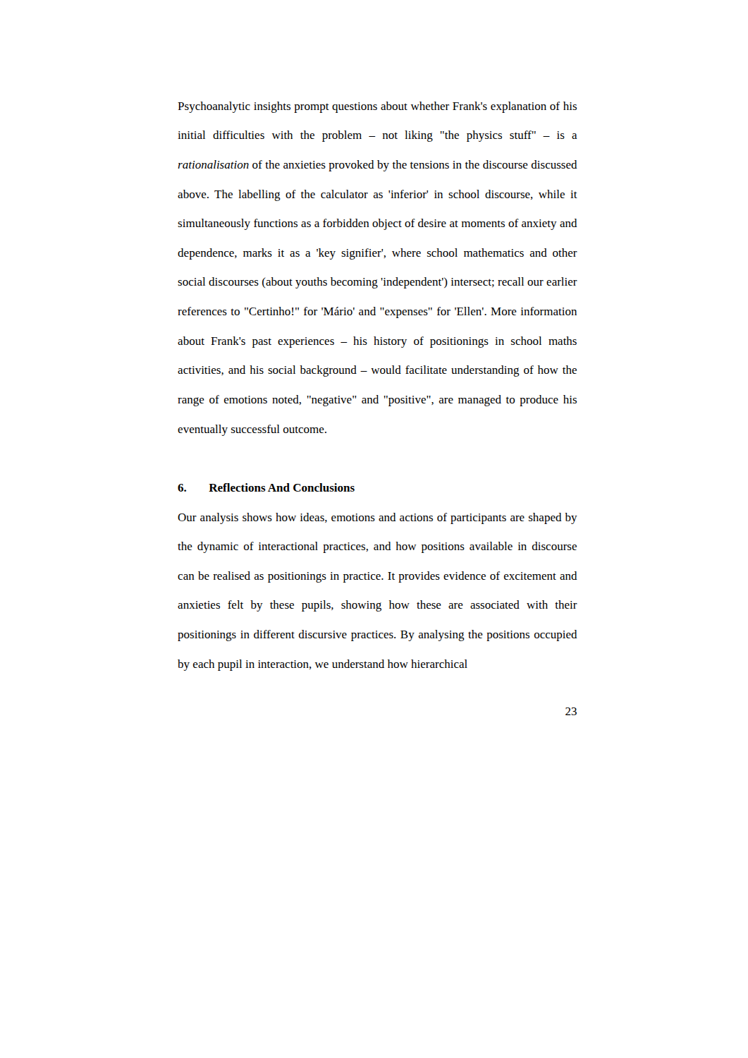Psychoanalytic insights prompt questions about whether Frank's explanation of his initial difficulties with the problem – not liking "the physics stuff" – is a rationalisation of the anxieties provoked by the tensions in the discourse discussed above. The labelling of the calculator as 'inferior' in school discourse, while it simultaneously functions as a forbidden object of desire at moments of anxiety and dependence, marks it as a 'key signifier', where school mathematics and other social discourses (about youths becoming 'independent') intersect; recall our earlier references to "Certinho!" for 'Mário' and "expenses" for 'Ellen'. More information about Frank's past experiences – his history of positionings in school maths activities, and his social background – would facilitate understanding of how the range of emotions noted, "negative" and "positive", are managed to produce his eventually successful outcome.
6. Reflections And Conclusions
Our analysis shows how ideas, emotions and actions of participants are shaped by the dynamic of interactional practices, and how positions available in discourse can be realised as positionings in practice. It provides evidence of excitement and anxieties felt by these pupils, showing how these are associated with their positionings in different discursive practices. By analysing the positions occupied by each pupil in interaction, we understand how hierarchical
23